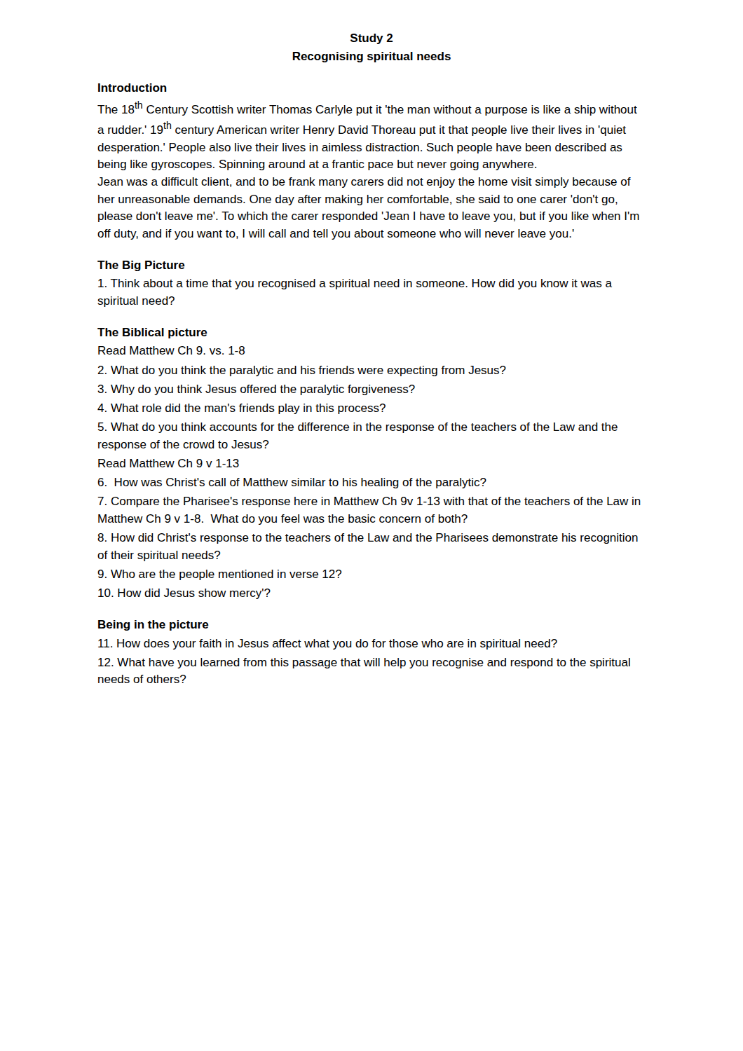Study 2
Recognising spiritual needs
Introduction
The 18th Century Scottish writer Thomas Carlyle put it 'the man without a purpose is like a ship without a rudder.' 19th century American writer Henry David Thoreau put it that people live their lives in 'quiet desperation.' People also live their lives in aimless distraction. Such people have been described as being like gyroscopes. Spinning around at a frantic pace but never going anywhere.
Jean was a difficult client, and to be frank many carers did not enjoy the home visit simply because of her unreasonable demands. One day after making her comfortable, she said to one carer 'don't go, please don't leave me'. To which the carer responded 'Jean I have to leave you, but if you like when I'm off duty, and if you want to, I will call and tell you about someone who will never leave you.'
The Big Picture
1. Think about a time that you recognised a spiritual need in someone. How did you know it was a spiritual need?
The Biblical picture
Read Matthew Ch 9. vs. 1-8
2. What do you think the paralytic and his friends were expecting from Jesus?
3. Why do you think Jesus offered the paralytic forgiveness?
4. What role did the man's friends play in this process?
5. What do you think accounts for the difference in the response of the teachers of the Law and the response of the crowd to Jesus?
Read Matthew Ch 9 v 1-13
6. How was Christ's call of Matthew similar to his healing of the paralytic?
7. Compare the Pharisee's response here in Matthew Ch 9v 1-13 with that of the teachers of the Law in Matthew Ch 9 v 1-8. What do you feel was the basic concern of both?
8. How did Christ's response to the teachers of the Law and the Pharisees demonstrate his recognition of their spiritual needs?
9. Who are the people mentioned in verse 12?
10. How did Jesus show mercy'?
Being in the picture
11. How does your faith in Jesus affect what you do for those who are in spiritual need?
12. What have you learned from this passage that will help you recognise and respond to the spiritual needs of others?